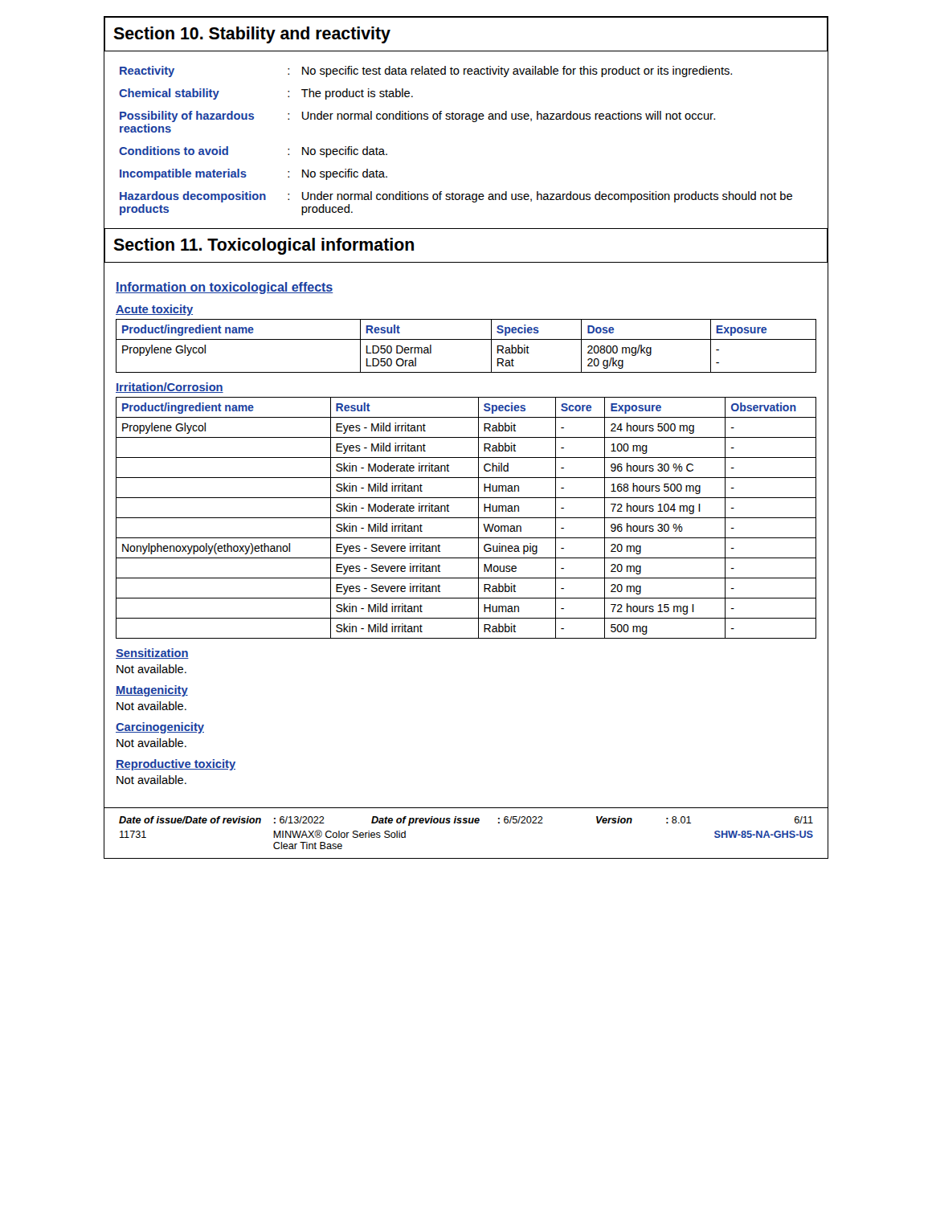Section 10. Stability and reactivity
| Reactivity | : | No specific test data related to reactivity available for this product or its ingredients. |
| Chemical stability | : | The product is stable. |
| Possibility of hazardous reactions | : | Under normal conditions of storage and use, hazardous reactions will not occur. |
| Conditions to avoid | : | No specific data. |
| Incompatible materials | : | No specific data. |
| Hazardous decomposition products | : | Under normal conditions of storage and use, hazardous decomposition products should not be produced. |
Section 11. Toxicological information
Information on toxicological effects
Acute toxicity
| Product/ingredient name | Result | Species | Dose | Exposure |
| --- | --- | --- | --- | --- |
| Propylene Glycol | LD50 Dermal LD50 Oral | Rabbit Rat | 20800 mg/kg 20 g/kg | - - |
Irritation/Corrosion
| Product/ingredient name | Result | Species | Score | Exposure | Observation |
| --- | --- | --- | --- | --- | --- |
| Propylene Glycol | Eyes - Mild irritant | Rabbit | - | 24 hours 500 mg | - |
| | Eyes - Mild irritant | Rabbit | - | 100 mg | - |
| | Skin - Moderate irritant | Child | - | 96 hours 30 % C | - |
| | Skin - Mild irritant | Human | - | 168 hours 500 mg | - |
| | Skin - Moderate irritant | Human | - | 72 hours 104 mg I | - |
| | Skin - Mild irritant | Woman | - | 96 hours 30 % | - |
| Nonylphenoxypoly(ethoxy)ethanol | Eyes - Severe irritant | Guinea pig | - | 20 mg | - |
| | Eyes - Severe irritant | Mouse | - | 20 mg | - |
| | Eyes - Severe irritant | Rabbit | - | 20 mg | - |
| | Skin - Mild irritant | Human | - | 72 hours 15 mg I | - |
| | Skin - Mild irritant | Rabbit | - | 500 mg | - |
Sensitization
Not available.
Mutagenicity
Not available.
Carcinogenicity
Not available.
Reproductive toxicity
Not available.
| Date of issue/Date of revision | : 6/13/2022 | Date of previous issue | : 6/5/2022 | Version | : 8.01 | 6/11 |
| 11731 | MINWAX® Color Series Solid Clear Tint Base | SHW-85-NA-GHS-US |